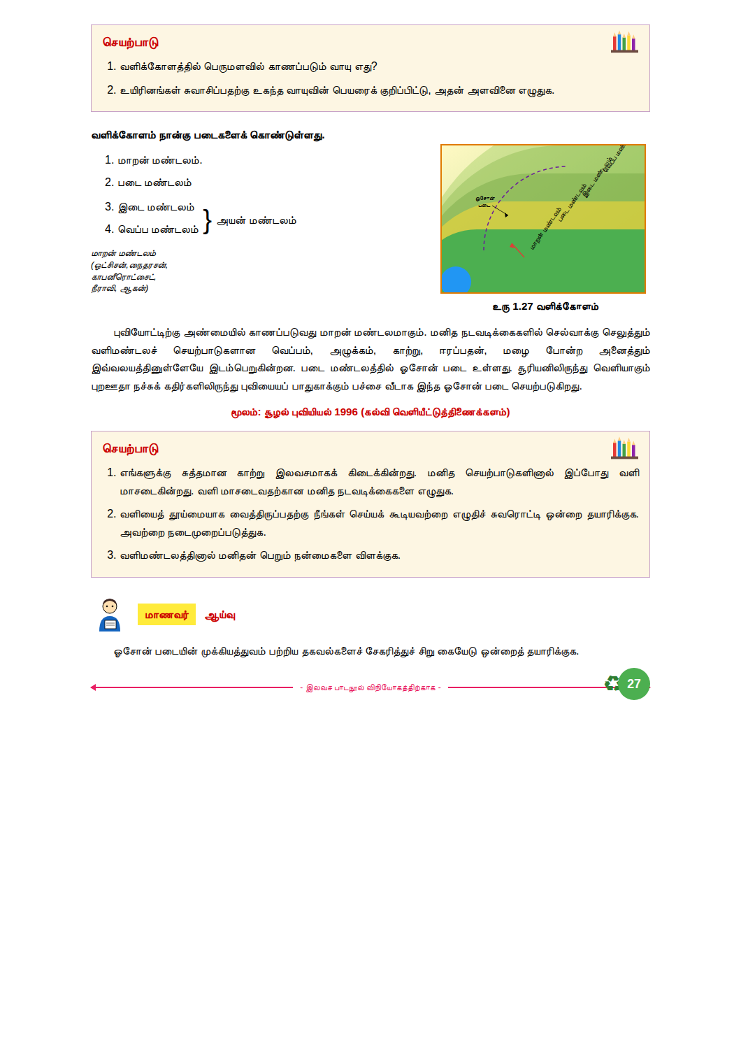செயற்பாடு
வளிக்கோளத்தில் பெருமளவில் காணப்படும் வாயு எது?
உயிரினங்கள் சுவாசிப்பதற்கு உகந்த வாயுவின் பெயரைக் குறிப்பிட்டு, அதன் அளவினை எழுதுக.
வளிக்கோளம் நான்கு படைகளைக் கொண்டுள்ளது.
1. மாறன் மண்டலம்.
2. படை மண்டலம்
3. இடை மண்டலம்
4. வெப்ப மண்டலம்
} அயன் மண்டலம்
மாறன் மண்டலம்
(ஒட்சிசன்,நைதரசன்,
காபனீரொட்சைட்,
நீராவி, ஆகன்)
வெப்ப மண்டலம் இடை மண்டலம் படை மண்டலம் மாறன் மண்டலம் ஓசோன் படை
உரு 1.27 வளிக்கோளம்
புவியோட்டிற்கு அண்மையில் காணப்படுவது மாறன் மண்டலமாகும். மனித நடவடிக்கைகளில் செல்வாக்கு செலுத்தும் வளிமண்டலச் செயற்பாடுகளான வெப்பம், அழுக்கம், காற்று, ஈரப்பதன், மழை போன்ற அனைத்தும் இவ்வலயத்தினுள்ளேயே இடம்பெறுகின்றன. படை மண்டலத்தில் ஓசோன் படை உள்ளது. சூரியனிலிருந்து வெளியாகும் புறஊதா நச்சுக் கதிர்களிலிருந்து புவியையப் பாதுகாக்கும் பச்சை வீடாக இந்த ஓசோன் படை செயற்படுகிறது.
மூலம்: சூழல் புவியியல் 1996 (கல்வி வெளியீட்டுத்திணைக்களம்)
செயற்பாடு
எங்களுக்கு சுத்தமான காற்று இலவசமாகக் கிடைக்கின்றது. மனித செயற்பாடுகளினால் இப்போது வளி மாசடைகின்றது. வளி மாசடைவதற்கான மனித நடவடிக்கைகளை எழுதுக.
வளியைத் தூய்மையாக வைத்திருப்பதற்கு நீங்கள் செய்யக் கூடியவற்றை எழுதிச் சுவரொட்டி ஒன்றை தயாரிக்குக. அவற்றை நடைமுறைப்படுத்துக.
வளிமண்டலத்தினால் மனிதன் பெறும் நன்மைகளை விளக்குக.
மாணவர் ஆய்வு
ஓசோன் படையின் முக்கியத்துவம் பற்றிய தகவல்களைச் சேகரித்துச் சிறு கையேடு ஒன்றைத் தயாரிக்குக.
- இலவச பாடநூல் விநியோகத்திற்காக -
♻
27